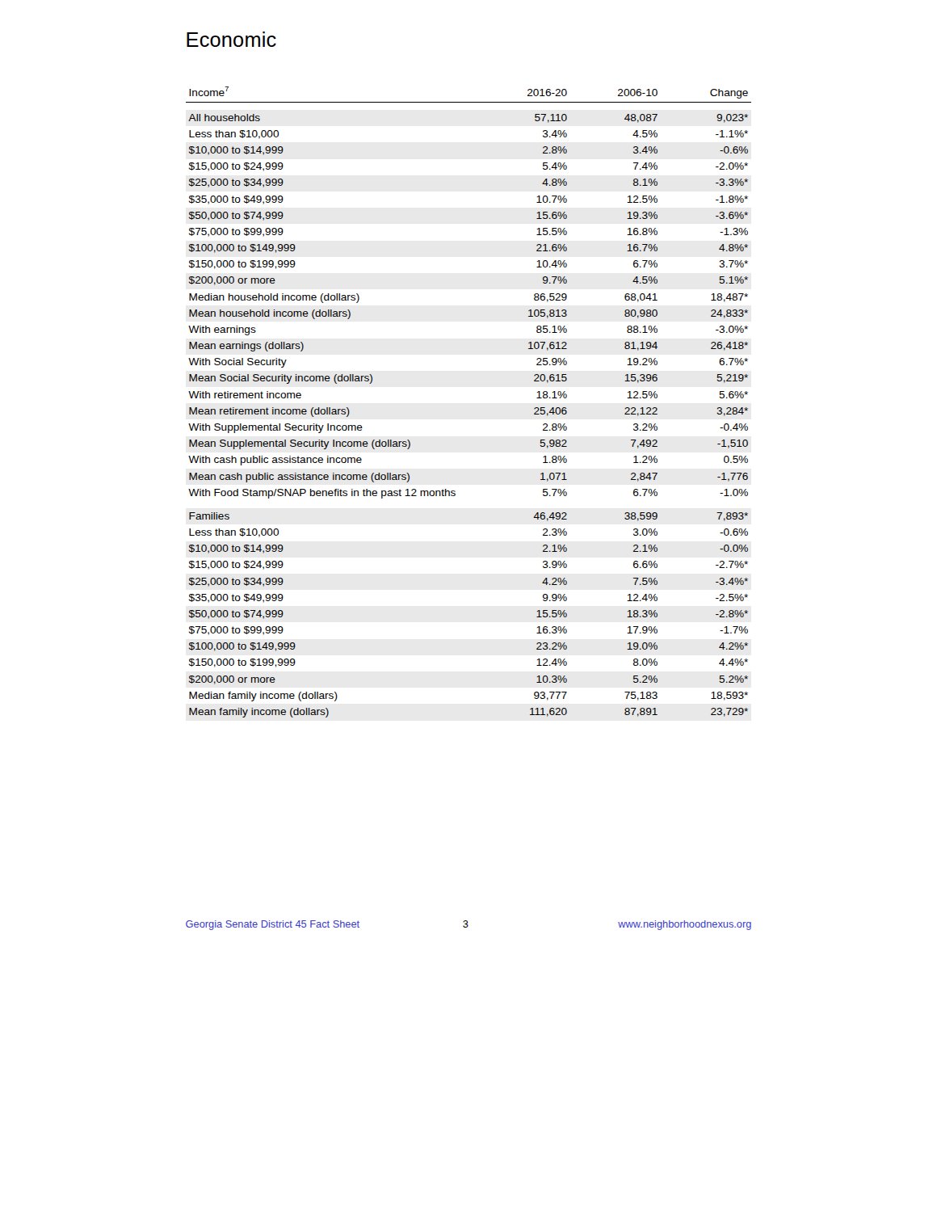Economic
| Income 7 | 2016-20 | 2006-10 | Change |
| --- | --- | --- | --- |
| All households | 57,110 | 48,087 | 9,023* |
| Less than $10,000 | 3.4% | 4.5% | -1.1%* |
| $10,000 to $14,999 | 2.8% | 3.4% | -0.6% |
| $15,000 to $24,999 | 5.4% | 7.4% | -2.0%* |
| $25,000 to $34,999 | 4.8% | 8.1% | -3.3%* |
| $35,000 to $49,999 | 10.7% | 12.5% | -1.8%* |
| $50,000 to $74,999 | 15.6% | 19.3% | -3.6%* |
| $75,000 to $99,999 | 15.5% | 16.8% | -1.3% |
| $100,000 to $149,999 | 21.6% | 16.7% | 4.8%* |
| $150,000 to $199,999 | 10.4% | 6.7% | 3.7%* |
| $200,000 or more | 9.7% | 4.5% | 5.1%* |
| Median household income (dollars) | 86,529 | 68,041 | 18,487* |
| Mean household income (dollars) | 105,813 | 80,980 | 24,833* |
| With earnings | 85.1% | 88.1% | -3.0%* |
| Mean earnings (dollars) | 107,612 | 81,194 | 26,418* |
| With Social Security | 25.9% | 19.2% | 6.7%* |
| Mean Social Security income (dollars) | 20,615 | 15,396 | 5,219* |
| With retirement income | 18.1% | 12.5% | 5.6%* |
| Mean retirement income (dollars) | 25,406 | 22,122 | 3,284* |
| With Supplemental Security Income | 2.8% | 3.2% | -0.4% |
| Mean Supplemental Security Income (dollars) | 5,982 | 7,492 | -1,510 |
| With cash public assistance income | 1.8% | 1.2% | 0.5% |
| Mean cash public assistance income (dollars) | 1,071 | 2,847 | -1,776 |
| With Food Stamp/SNAP benefits in the past 12 months | 5.7% | 6.7% | -1.0% |
| Families | 46,492 | 38,599 | 7,893* |
| Less than $10,000 | 2.3% | 3.0% | -0.6% |
| $10,000 to $14,999 | 2.1% | 2.1% | -0.0% |
| $15,000 to $24,999 | 3.9% | 6.6% | -2.7%* |
| $25,000 to $34,999 | 4.2% | 7.5% | -3.4%* |
| $35,000 to $49,999 | 9.9% | 12.4% | -2.5%* |
| $50,000 to $74,999 | 15.5% | 18.3% | -2.8%* |
| $75,000 to $99,999 | 16.3% | 17.9% | -1.7% |
| $100,000 to $149,999 | 23.2% | 19.0% | 4.2%* |
| $150,000 to $199,999 | 12.4% | 8.0% | 4.4%* |
| $200,000 or more | 10.3% | 5.2% | 5.2%* |
| Median family income (dollars) | 93,777 | 75,183 | 18,593* |
| Mean family income (dollars) | 111,620 | 87,891 | 23,729* |
Georgia Senate District 45 Fact Sheet
3
www.neighborhoodnexus.org